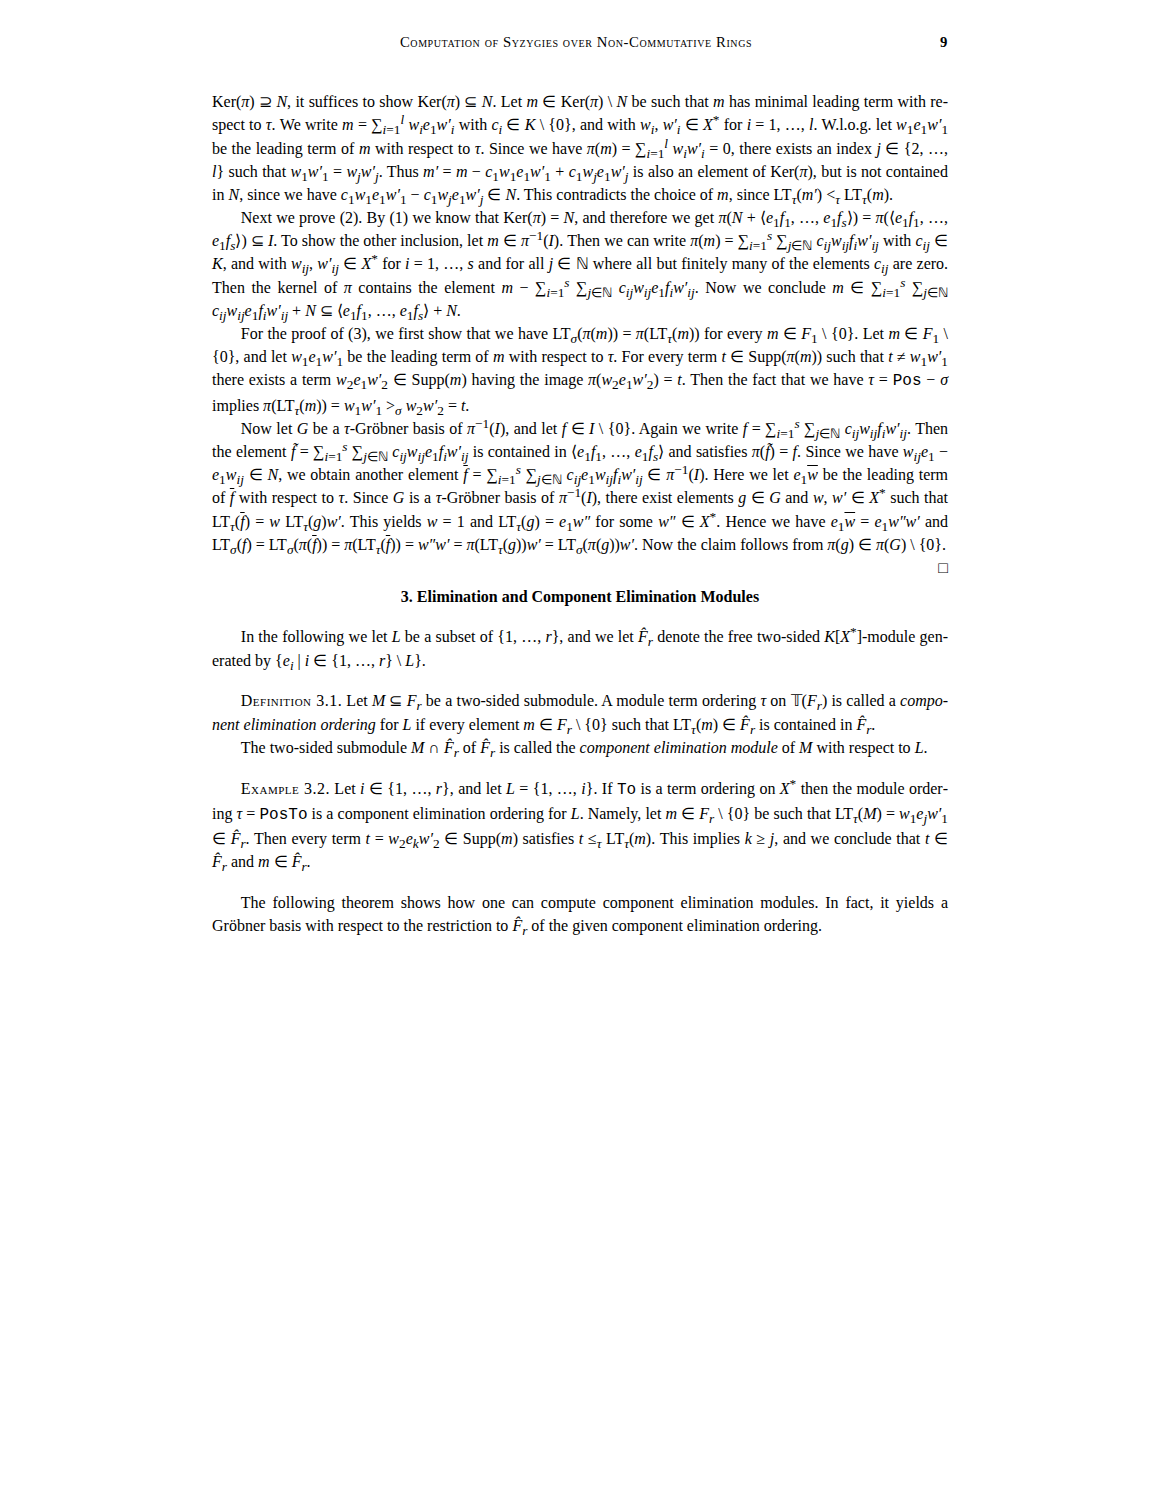Computation of Syzygies over Non-Commutative Rings 9
Ker(π) ⊇ N, it suffices to show Ker(π) ⊆ N. Let m ∈ Ker(π) \ N be such that m has minimal leading term with respect to τ. We write m = ∑i=1l wie1w′i with ci ∈ K \ {0}, and with wi, w′i ∈ X* for i = 1, …, l. W.l.o.g. let w1e1w′1 be the leading term of m with respect to τ. Since we have π(m) = ∑i=1l wiw′i = 0, there exists an index j ∈ {2, …, l} such that w1w′1 = wjw′j. Thus m′ = m − c1w1e1w′1 + c1wje1w′j is also an element of Ker(π), but is not contained in N, since we have c1w1e1w′1 − c1wje1w′j ∈ N. This contradicts the choice of m, since LTτ(m′) <τ LTτ(m).
Next we prove (2). By (1) we know that Ker(π) = N, and therefore we get π(N + ⟨e1f1, …, e1fs⟩) = π(⟨e1f1, …, e1fs⟩) ⊆ I. To show the other inclusion, let m ∈ π−1(I). Then we can write π(m) = ∑i=1s ∑j∈ℕ cijwijfiw′ij with cij ∈ K, and with wij, w′ij ∈ X* for i = 1, …, s and for all j ∈ ℕ where all but finitely many of the elements cij are zero. Then the kernel of π contains the element m − ∑i=1s ∑j∈ℕ cijwije1fiw′ij. Now we conclude m ∈ ∑i=1s ∑j∈ℕ cijwije1fiw′ij + N ⊆ ⟨e1f1, …, e1fs⟩ + N.
For the proof of (3), we first show that we have LTσ(π(m)) = π(LTτ(m)) for every m ∈ F1 \ {0}. Let m ∈ F1 \ {0}, and let w1e1w′1 be the leading term of m with respect to τ. For every term t ∈ Supp(π(m)) such that t ≠ w1w′1 there exists a term w2e1w′2 ∈ Supp(m) having the image π(w2e1w′2) = t. Then the fact that we have τ = Pos − σ implies π(LTτ(m)) = w1w′1 >σ w2w′2 = t.
Now let G be a τ-Gröbner basis of π−1(I), and let f ∈ I \ {0}. Again we write f = ∑i=1s ∑j∈ℕ cijwijfiw′ij. Then the element f̃ = ∑i=1s ∑j∈ℕ cijwije1fiw′ij is contained in ⟨e1f1, …, e1fs⟩ and satisfies π(f̃) = f. Since we have wije1 − e1wij ∈ N, we obtain another element f = ∑i=1s ∑j∈ℕ cije1wijfiw′ij ∈ π−1(I). Here we let e1w be the leading term of f with respect to τ. Since G is a τ-Gröbner basis of π−1(I), there exist elements g ∈ G and w, w′ ∈ X* such that LTτ(f) = w LTτ(g)w′. This yields w = 1 and LTτ(g) = e1w″ for some w″ ∈ X*. Hence we have e1w = e1w″w′ and LTσ(f) = LTσ(π(f)) = π(LTτ(f)) = w″w′ = π(LTτ(g))w′ = LTσ(π(g))w′. Now the claim follows from π(g) ∈ π(G) \ {0}. □
3. Elimination and Component Elimination Modules
In the following we let L be a subset of {1, …, r}, and we let F̂r denote the free two-sided K[X*]-module generated by {ei | i ∈ {1, …, r} \ L}.
Definition 3.1. Let M ⊆ Fr be a two-sided submodule. A module term ordering τ on 𝕋(Fr) is called a component elimination ordering for L if every element m ∈ Fr \ {0} such that LTτ(m) ∈ F̂r is contained in F̂r.
The two-sided submodule M ∩ F̂r of F̂r is called the component elimination module of M with respect to L.
Example 3.2. Let i ∈ {1, …, r}, and let L = {1, …, i}. If To is a term ordering on X* then the module ordering τ = PosTo is a component elimination ordering for L. Namely, let m ∈ Fr \ {0} be such that LTτ(M) = w1ejw′1 ∈ F̂r. Then every term t = w2ekw′2 ∈ Supp(m) satisfies t ≤τ LTτ(m). This implies k ≥ j, and we conclude that t ∈ F̂r and m ∈ F̂r.
The following theorem shows how one can compute component elimination modules. In fact, it yields a Gröbner basis with respect to the restriction to F̂r of the given component elimination ordering.